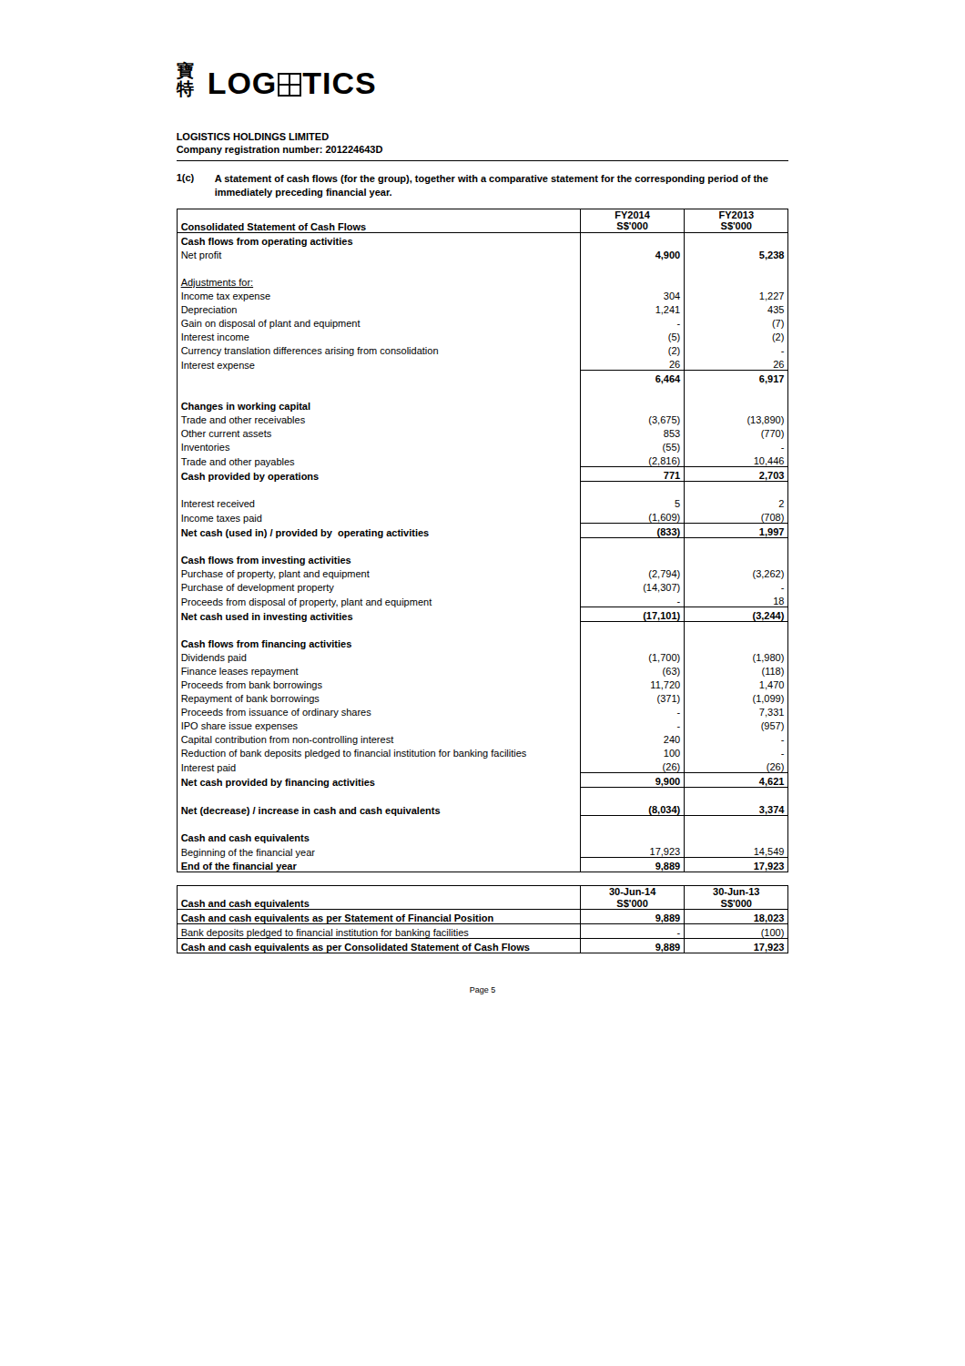寶
特
LOG TICS
LOGISTICS HOLDINGS LIMITED
Company registration number: 201224643D
1(c)
A statement of cash flows (for the group), together with a comparative statement for the corresponding period of the immediately preceding financial year.
| Consolidated Statement of Cash Flows | FY2014 S$'000 | FY2013 S$'000 |
| Cash flows from operating activities | | |
| Net profit | 4,900 | 5,238 |
| Adjustments for: | | |
| Income tax expense | 304 | 1,227 |
| Depreciation | 1,241 | 435 |
| Gain on disposal of plant and equipment | - | (7) |
| Interest income | (5) | (2) |
| Currency translation differences arising from consolidation | (2) | - |
| Interest expense | 26 | 26 |
| | 6,464 | 6,917 |
| Changes in working capital | | |
| Trade and other receivables | (3,675) | (13,890) |
| Other current assets | 853 | (770) |
| Inventories | (55) | - |
| Trade and other payables | (2,816) | 10,446 |
| Cash provided by operations | 771 | 2,703 |
| Interest received | 5 | 2 |
| Income taxes paid | (1,609) | (708) |
| Net cash (used in) / provided by operating activities | (833) | 1,997 |
| Cash flows from investing activities | | |
| Purchase of property, plant and equipment | (2,794) | (3,262) |
| Purchase of development property | (14,307) | - |
| Proceeds from disposal of property, plant and equipment | - | 18 |
| Net cash used in investing activities | (17,101) | (3,244) |
| Cash flows from financing activities | | |
| Dividends paid | (1,700) | (1,980) |
| Finance leases repayment | (63) | (118) |
| Proceeds from bank borrowings | 11,720 | 1,470 |
| Repayment of bank borrowings | (371) | (1,099) |
| Proceeds from issuance of ordinary shares | - | 7,331 |
| IPO share issue expenses | - | (957) |
| Capital contribution from non-controlling interest | 240 | - |
| Reduction of bank deposits pledged to financial institution for banking facilities | 100 | - |
| Interest paid | (26) | (26) |
| Net cash provided by financing activities | 9,900 | 4,621 |
| Net (decrease) / increase in cash and cash equivalents | (8,034) | 3,374 |
| Cash and cash equivalents | | |
| Beginning of the financial year | 17,923 | 14,549 |
| End of the financial year | 9,889 | 17,923 |
| Cash and cash equivalents | 30-Jun-14 S$'000 | 30-Jun-13 S$'000 |
| Cash and cash equivalents as per Statement of Financial Position | 9,889 | 18,023 |
| Bank deposits pledged to financial institution for banking facilities | - | (100) |
| Cash and cash equivalents as per Consolidated Statement of Cash Flows | 9,889 | 17,923 |
Page 5